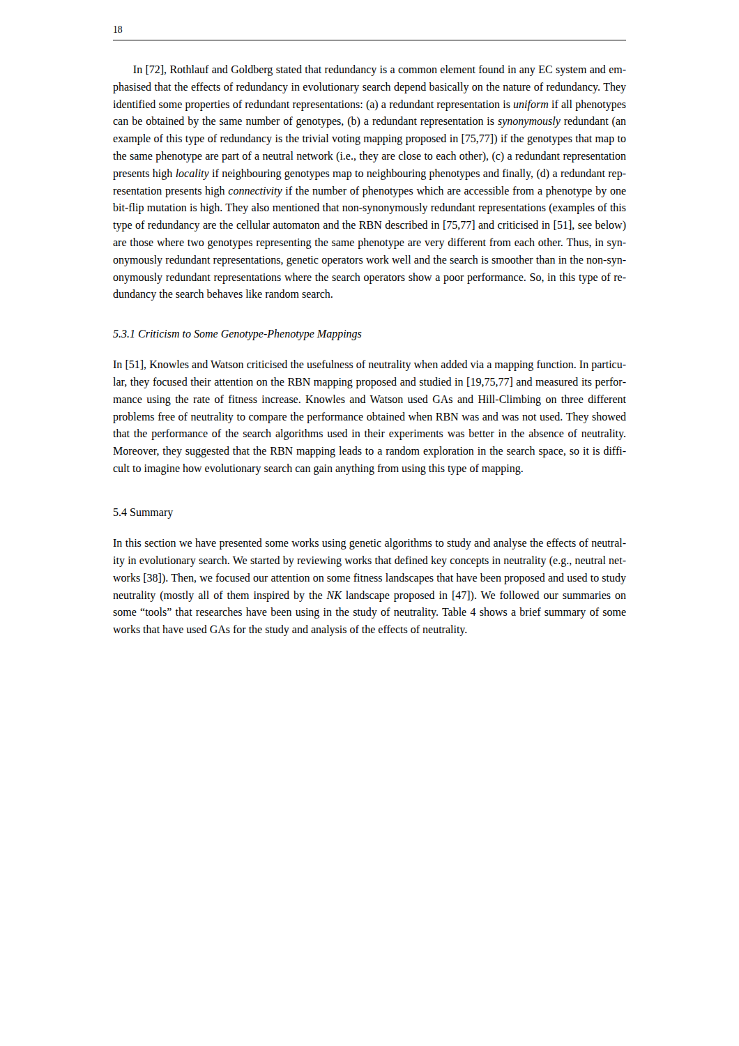18
In [72], Rothlauf and Goldberg stated that redundancy is a common element found in any EC system and emphasised that the effects of redundancy in evolutionary search depend basically on the nature of redundancy. They identified some properties of redundant representations: (a) a redundant representation is uniform if all phenotypes can be obtained by the same number of genotypes, (b) a redundant representation is synonymously redundant (an example of this type of redundancy is the trivial voting mapping proposed in [75,77]) if the genotypes that map to the same phenotype are part of a neutral network (i.e., they are close to each other), (c) a redundant representation presents high locality if neighbouring genotypes map to neighbouring phenotypes and finally, (d) a redundant representation presents high connectivity if the number of phenotypes which are accessible from a phenotype by one bit-flip mutation is high. They also mentioned that non-synonymously redundant representations (examples of this type of redundancy are the cellular automaton and the RBN described in [75,77] and criticised in [51], see below) are those where two genotypes representing the same phenotype are very different from each other. Thus, in synonymously redundant representations, genetic operators work well and the search is smoother than in the non-synonymously redundant representations where the search operators show a poor performance. So, in this type of redundancy the search behaves like random search.
5.3.1 Criticism to Some Genotype-Phenotype Mappings
In [51], Knowles and Watson criticised the usefulness of neutrality when added via a mapping function. In particular, they focused their attention on the RBN mapping proposed and studied in [19,75,77] and measured its performance using the rate of fitness increase. Knowles and Watson used GAs and Hill-Climbing on three different problems free of neutrality to compare the performance obtained when RBN was and was not used. They showed that the performance of the search algorithms used in their experiments was better in the absence of neutrality. Moreover, they suggested that the RBN mapping leads to a random exploration in the search space, so it is difficult to imagine how evolutionary search can gain anything from using this type of mapping.
5.4 Summary
In this section we have presented some works using genetic algorithms to study and analyse the effects of neutrality in evolutionary search. We started by reviewing works that defined key concepts in neutrality (e.g., neutral networks [38]). Then, we focused our attention on some fitness landscapes that have been proposed and used to study neutrality (mostly all of them inspired by the NK landscape proposed in [47]). We followed our summaries on some “tools” that researches have been using in the study of neutrality. Table 4 shows a brief summary of some works that have used GAs for the study and analysis of the effects of neutrality.